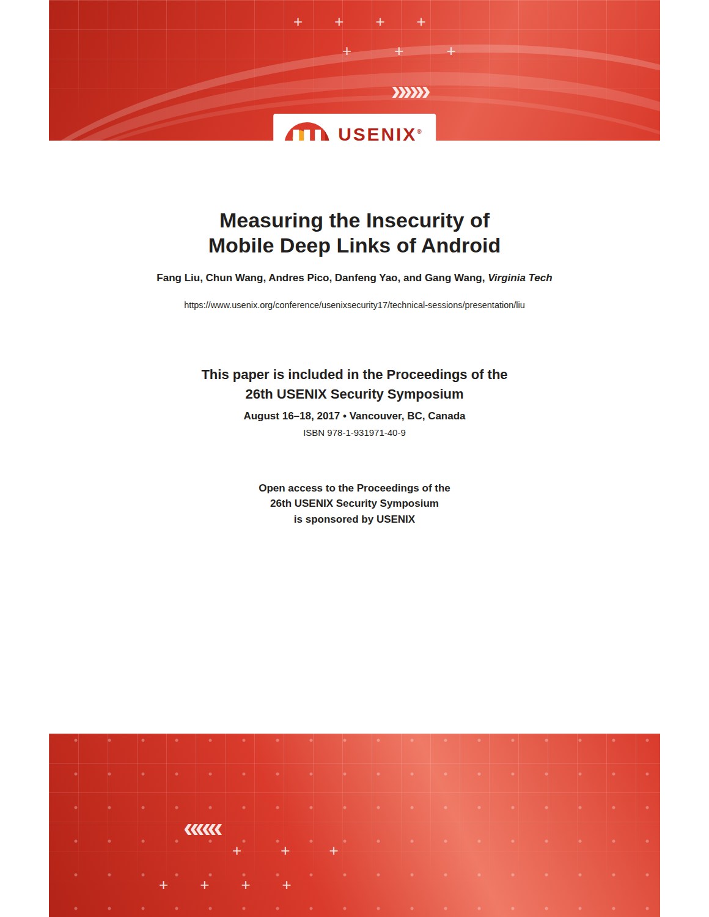++++
+++
»»»
USENIX® THE ADVANCED COMPUTING SYSTEMS ASSOCIATION
Measuring the Insecurity of
Mobile Deep Links of Android
Fang Liu, Chun Wang, Andres Pico, Danfeng Yao, and Gang Wang, Virginia Tech
https://www.usenix.org/conference/usenixsecurity17/technical-sessions/presentation/liu
This paper is included in the Proceedings of the
26th USENIX Security Symposium
August 16–18, 2017 • Vancouver, BC, Canada
ISBN 978-1-931971-40-9
Open access to the Proceedings of the
26th USENIX Security Symposium
is sponsored by USENIX
++++
+++
«««